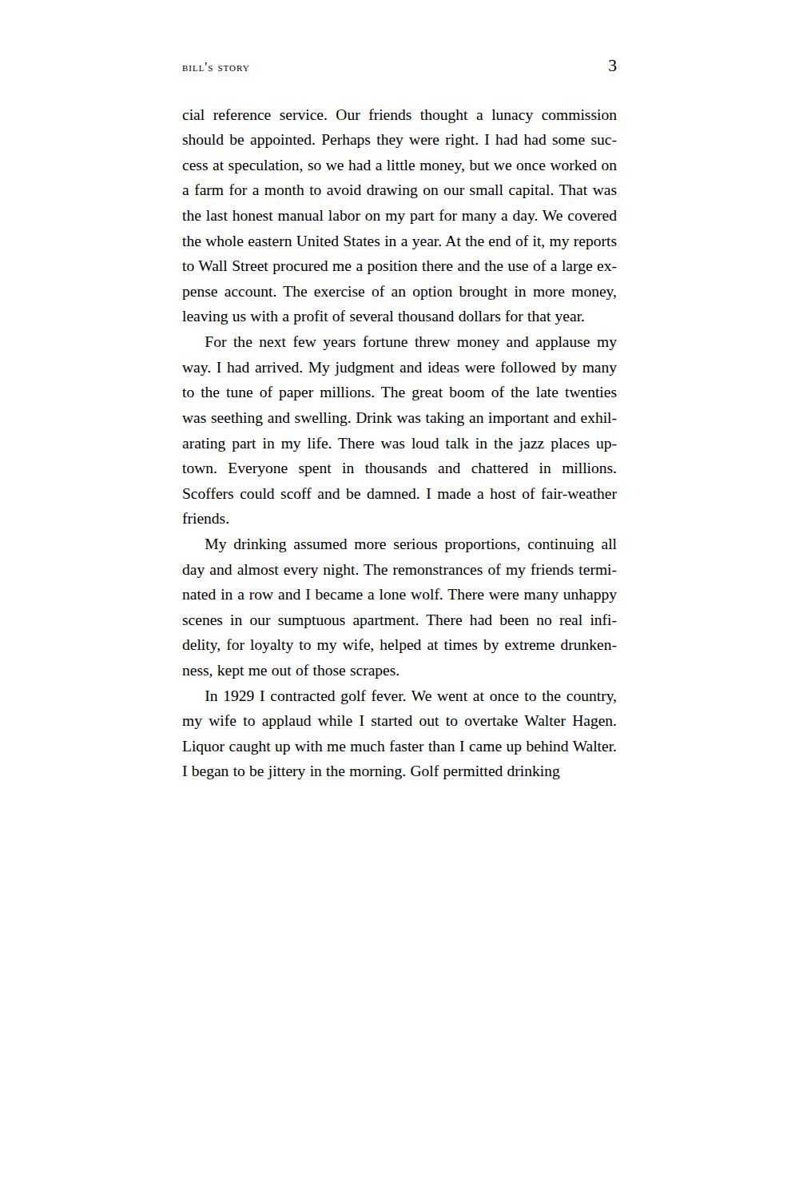Bill's Story 3
cial reference service. Our friends thought a lunacy commission should be appointed. Perhaps they were right. I had had some success at speculation, so we had a little money, but we once worked on a farm for a month to avoid drawing on our small capital. That was the last honest manual labor on my part for many a day. We covered the whole eastern United States in a year. At the end of it, my reports to Wall Street procured me a position there and the use of a large expense account. The exercise of an option brought in more money, leaving us with a profit of several thousand dollars for that year.
For the next few years fortune threw money and applause my way. I had arrived. My judgment and ideas were followed by many to the tune of paper millions. The great boom of the late twenties was seething and swelling. Drink was taking an important and exhilarating part in my life. There was loud talk in the jazz places uptown. Everyone spent in thousands and chattered in millions. Scoffers could scoff and be damned. I made a host of fair-weather friends.
My drinking assumed more serious proportions, continuing all day and almost every night. The remonstrances of my friends terminated in a row and I became a lone wolf. There were many unhappy scenes in our sumptuous apartment. There had been no real infidelity, for loyalty to my wife, helped at times by extreme drunkenness, kept me out of those scrapes.
In 1929 I contracted golf fever. We went at once to the country, my wife to applaud while I started out to overtake Walter Hagen. Liquor caught up with me much faster than I came up behind Walter. I began to be jittery in the morning. Golf permitted drinking